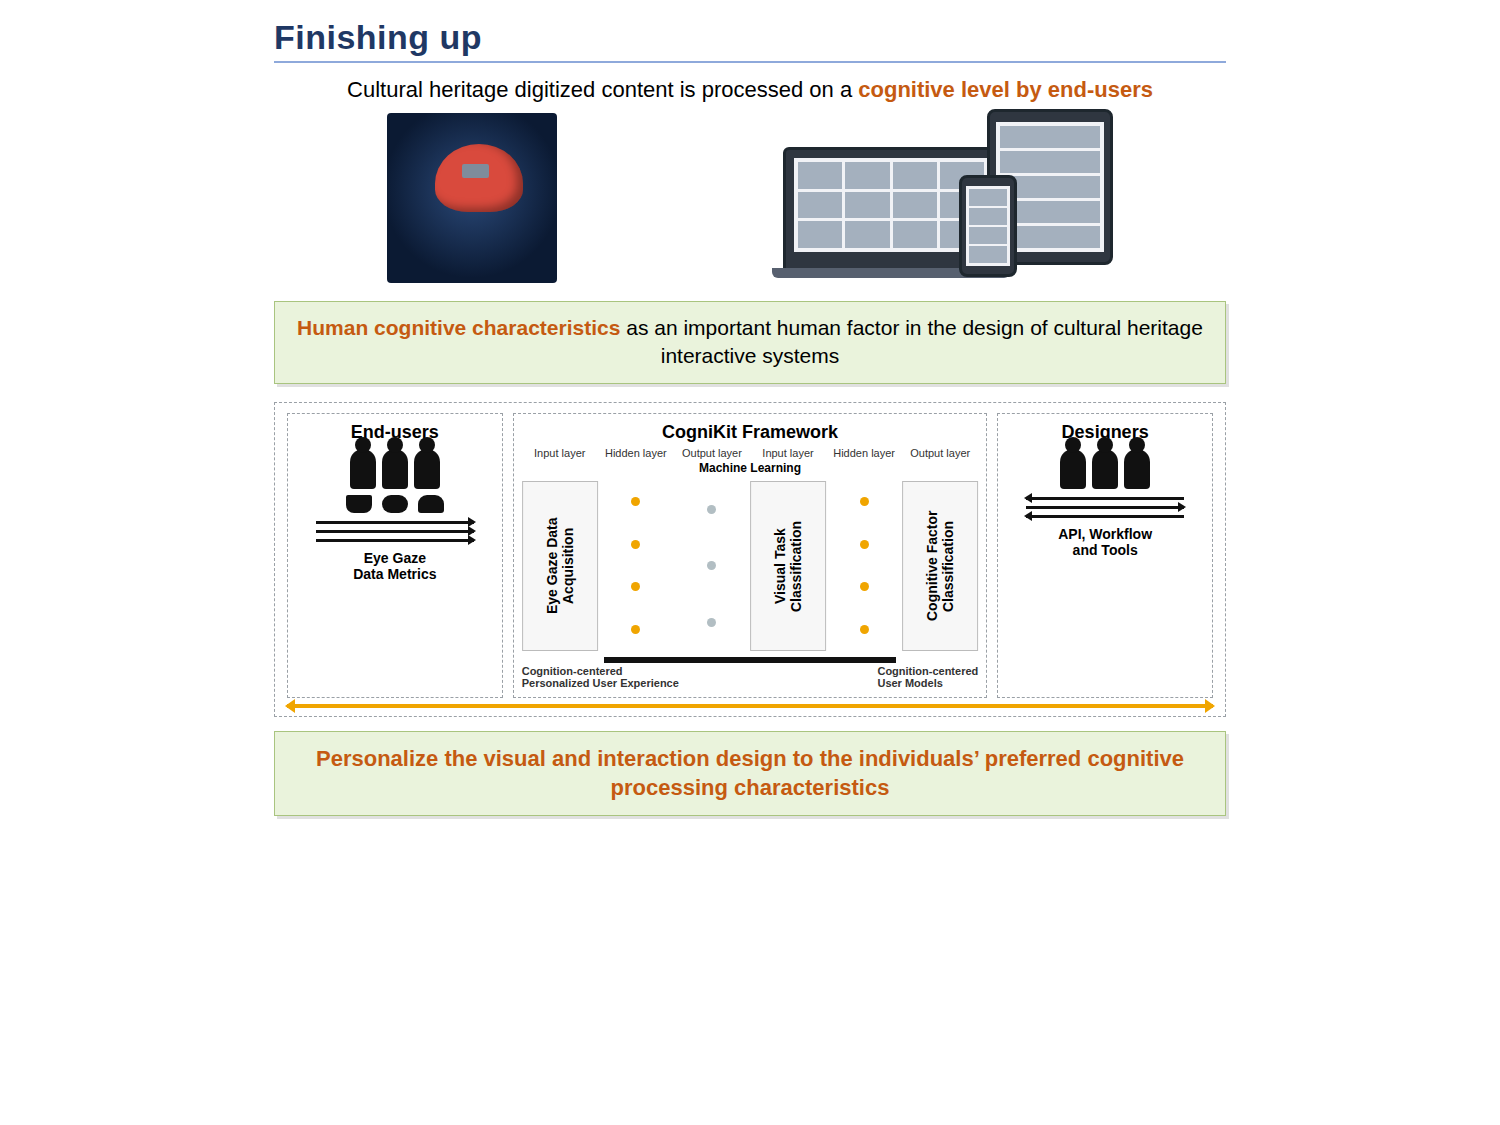Finishing up
Cultural heritage digitized content is processed on a cognitive level by end-users
Human cognitive characteristics as an important human factor in the design of cultural heritage interactive systems
End-users
Eye Gaze
Data Metrics
CogniKit Framework
Input layer Hidden layer Output layer Input layer Hidden layer Output layer
Machine Learning
Eye Gaze Data Acquisition
Visual Task Classification
Cognitive Factor Classification
Cognition-centered
Personalized User Experience Cognition-centered
User Models
Designers
API, Workflow
and Tools
Personalize the visual and interaction design to the individuals’ preferred cognitive processing characteristics